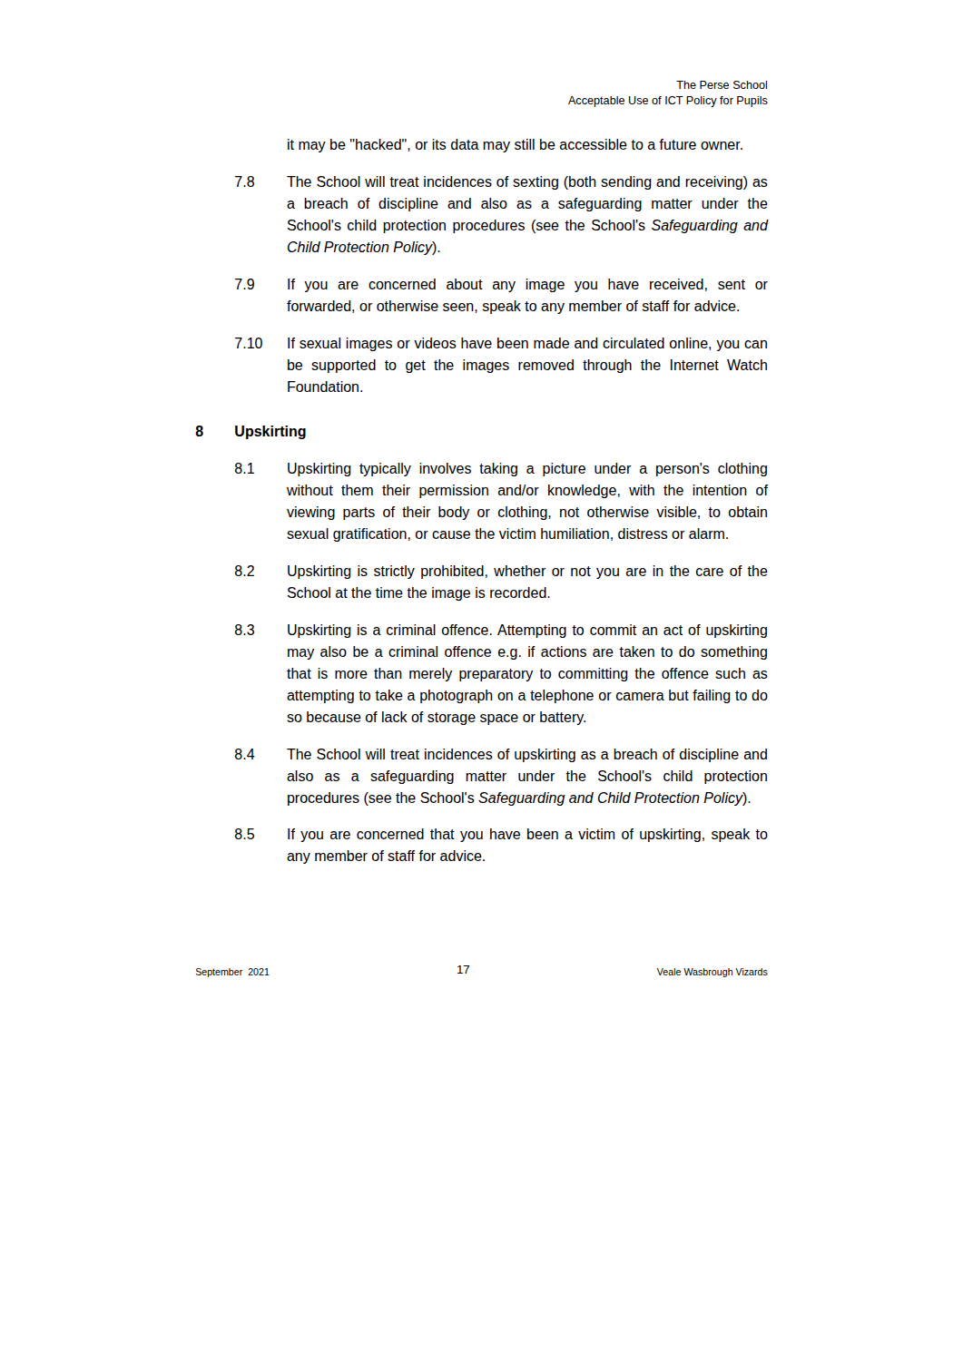The Perse School
Acceptable Use of ICT Policy for Pupils
it may be "hacked", or its data may still be accessible to a future owner.
7.8
The School will treat incidences of sexting (both sending and receiving) as a breach of discipline and also as a safeguarding matter under the School's child protection procedures (see the School's Safeguarding and Child Protection Policy).
7.9
If you are concerned about any image you have received, sent or forwarded, or otherwise seen, speak to any member of staff for advice.
7.10
If sexual images or videos have been made and circulated online, you can be supported to get the images removed through the Internet Watch Foundation.
8
Upskirting
8.1
Upskirting typically involves taking a picture under a person's clothing without them their permission and/or knowledge, with the intention of viewing parts of their body or clothing, not otherwise visible, to obtain sexual gratification, or cause the victim humiliation, distress or alarm.
8.2
Upskirting is strictly prohibited, whether or not you are in the care of the School at the time the image is recorded.
8.3
Upskirting is a criminal offence. Attempting to commit an act of upskirting may also be a criminal offence e.g. if actions are taken to do something that is more than merely preparatory to committing the offence such as attempting to take a photograph on a telephone or camera but failing to do so because of lack of storage space or battery.
8.4
The School will treat incidences of upskirting as a breach of discipline and also as a safeguarding matter under the School's child protection procedures (see the School's Safeguarding and Child Protection Policy).
8.5
If you are concerned that you have been a victim of upskirting, speak to any member of staff for advice.
September 2021
17
Veale Wasbrough Vizards